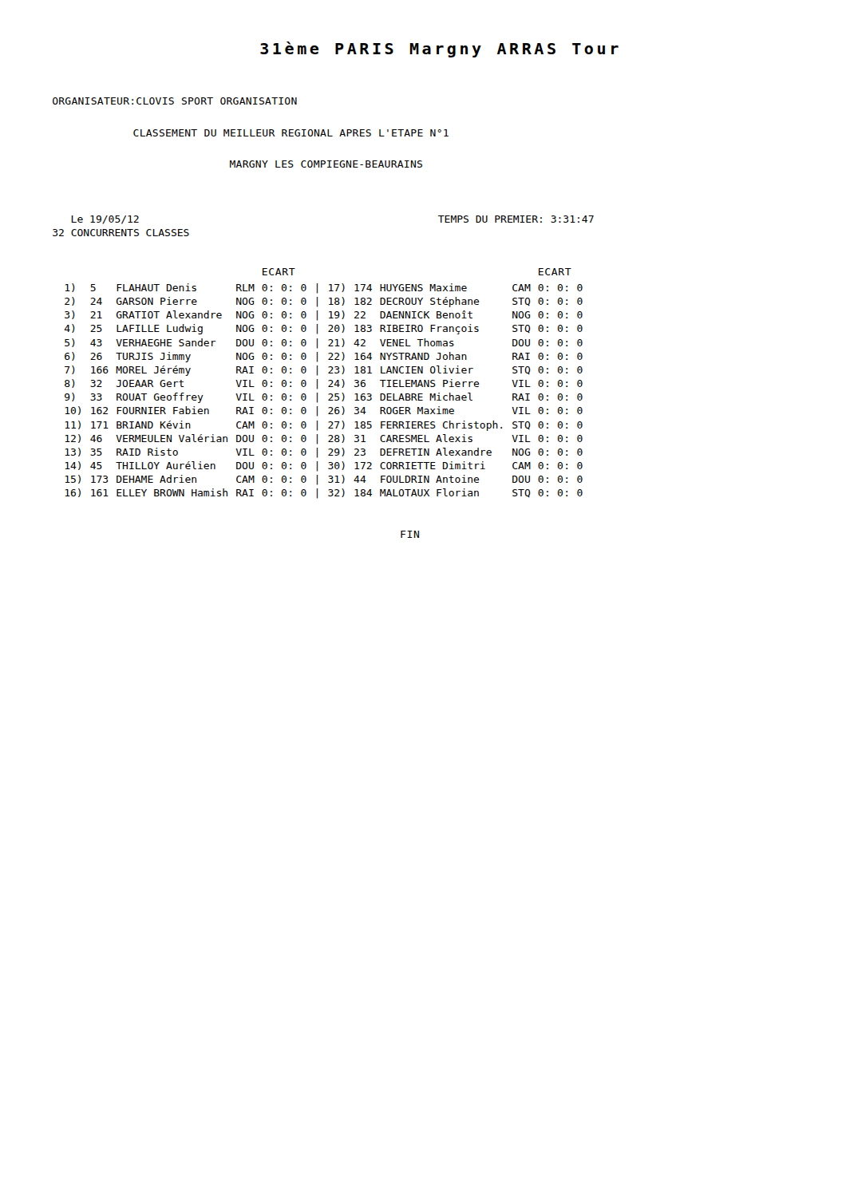31ème PARIS Margny ARRAS Tour
ORGANISATEUR:CLOVIS SPORT ORGANISATION
CLASSEMENT DU MEILLEUR REGIONAL APRES L'ETAPE N°1
MARGNY LES COMPIEGNE-BEAURAINS
Le 19/05/12
32 CONCURRENTS CLASSES
TEMPS DU PREMIER: 3:31:47
| | | | | ECART | | | | | | ECART |
| --- | --- | --- | --- | --- | --- | --- | --- | --- | --- | --- |
| 1) | 5 | FLAHAUT Denis | RLM | 0: 0: 0 | / | 17) | 174 | HUYGENS Maxime | CAM | 0: 0: 0 |
| 2) | 24 | GARSON Pierre | NOG | 0: 0: 0 | / | 18) | 182 | DECROUY Stéphane | STQ | 0: 0: 0 |
| 3) | 21 | GRATIOT Alexandre | NOG | 0: 0: 0 | / | 19) | 22 | DAENNICK Benoît | NOG | 0: 0: 0 |
| 4) | 25 | LAFILLE Ludwig | NOG | 0: 0: 0 | / | 20) | 183 | RIBEIRO François | STQ | 0: 0: 0 |
| 5) | 43 | VERHAEGHE Sander | DOU | 0: 0: 0 | / | 21) | 42 | VENEL Thomas | DOU | 0: 0: 0 |
| 6) | 26 | TURJIS Jimmy | NOG | 0: 0: 0 | / | 22) | 164 | NYSTRAND Johan | RAI | 0: 0: 0 |
| 7) | 166 | MOREL Jérémy | RAI | 0: 0: 0 | / | 23) | 181 | LANCIEN Olivier | STQ | 0: 0: 0 |
| 8) | 32 | JOEAAR Gert | VIL | 0: 0: 0 | / | 24) | 36 | TIELEMANS Pierre | VIL | 0: 0: 0 |
| 9) | 33 | ROUAT Geoffrey | VIL | 0: 0: 0 | / | 25) | 163 | DELABRE Michael | RAI | 0: 0: 0 |
| 10) | 162 | FOURNIER Fabien | RAI | 0: 0: 0 | / | 26) | 34 | ROGER Maxime | VIL | 0: 0: 0 |
| 11) | 171 | BRIAND Kévin | CAM | 0: 0: 0 | / | 27) | 185 | FERRIERES Christoph. | STQ | 0: 0: 0 |
| 12) | 46 | VERMEULEN Valérian | DOU | 0: 0: 0 | / | 28) | 31 | CARESMEL Alexis | VIL | 0: 0: 0 |
| 13) | 35 | RAID Risto | VIL | 0: 0: 0 | / | 29) | 23 | DEFRETIN Alexandre | NOG | 0: 0: 0 |
| 14) | 45 | THILLOY Aurélien | DOU | 0: 0: 0 | / | 30) | 172 | CORRIETTE Dimitri | CAM | 0: 0: 0 |
| 15) | 173 | DEHAME Adrien | CAM | 0: 0: 0 | / | 31) | 44 | FOULDRIN Antoine | DOU | 0: 0: 0 |
| 16) | 161 | ELLEY BROWN Hamish | RAI | 0: 0: 0 | / | 32) | 184 | MALOTAUX Florian | STQ | 0: 0: 0 |
FIN